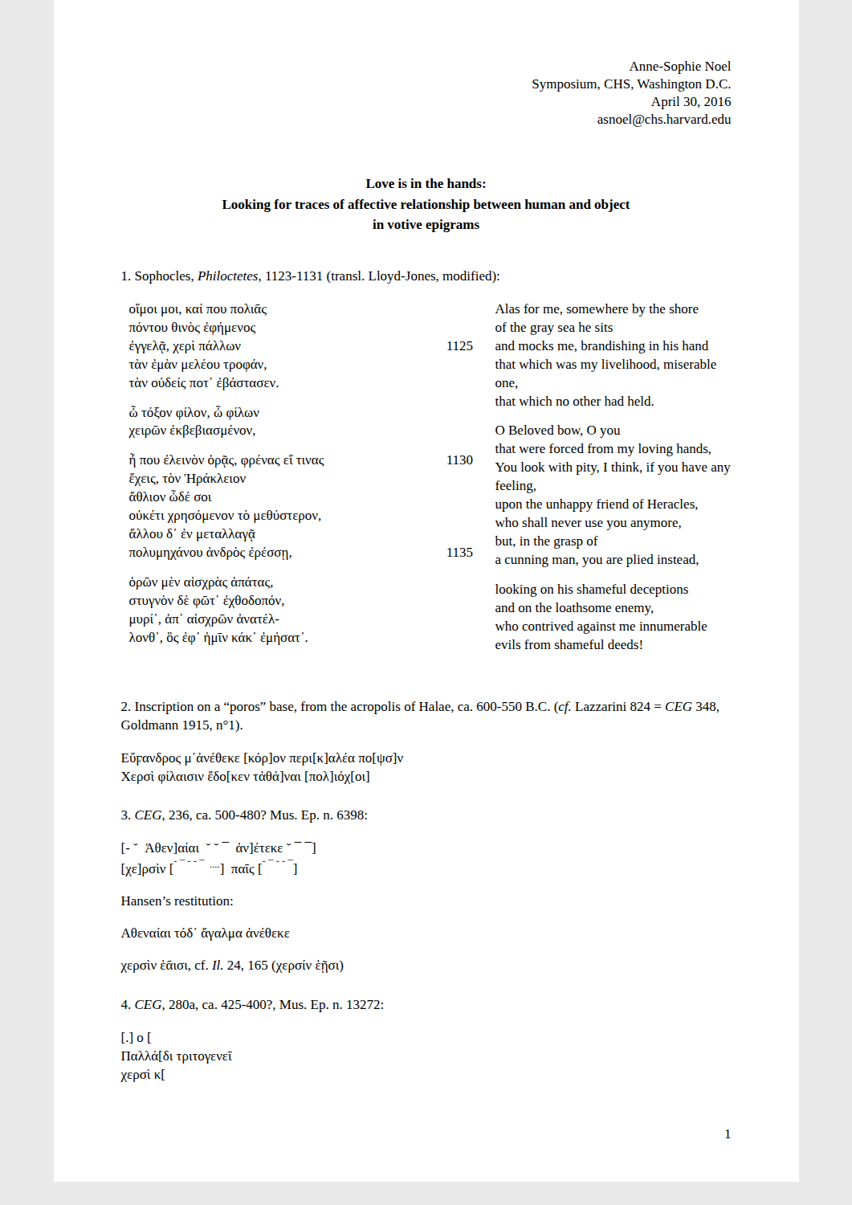Anne-Sophie Noel
Symposium, CHS, Washington D.C.
April 30, 2016
asnoel@chs.harvard.edu
Love is in the hands: Looking for traces of affective relationship between human and object in votive epigrams
1. Sophocles, Philoctetes, 1123-1131 (transl. Lloyd-Jones, modified):
| οἴμοι μοι, καί που πολιᾶς πόντου θινὸς ἐφήμενος ἐγγελᾷ, χερὶ πάλλων τὰν ἐμὰν μελέου τροφάν, τὰν οὐδείς ποτ᾽ ἐβάστασεν. ὦ τόξον φίλον, ὦ φίλων χειρῶν ἐκβεβιασμένον, ἦ που ἐλεινὸν ὁρᾷς, φρένας εἴ τινας ἔχεις, τὸν Ἡράκλειον ἄθλιον ὧδέ σοι οὐκέτι χρησόμενον τὸ μεθύστερον, ἄλλου δ᾽ ἐν μεταλλαγᾷ πολυμηχάνου ἀνδρὸς ἐρέσσῃ, ὁρῶν μὲν αἰσχρὰς ἀπάτας, στυγνὸν δὲ φῶτ᾽ ἐχθοδοπόν, μυρί᾽, ἀπ᾽ αἰσχρῶν ἀνατέλ- λονθ᾽, ὃς ἐφ᾽ ἡμῖν κάκ᾽ ἐμήσατ᾽. | 1125 1130 1135 | Alas for me, somewhere by the shore of the gray sea he sits and mocks me, brandishing in his hand that which was my livelihood, miserable one, that which no other had held. O Beloved bow, O you that were forced from my loving hands, You look with pity, I think, if you have any feeling, upon the unhappy friend of Heracles, who shall never use you anymore, but, in the grasp of a cunning man, you are plied instead, looking on his shameful deceptions and on the loathsome enemy, who contrived against me innumerable evils from shameful deeds! |
2. Inscription on a “poros” base, from the acropolis of Halae, ca. 600-550 B.C. (cf. Lazzarini 824 = CEG 348, Goldmann 1915, n°1).
Εὔϝανδρος μ᾽ἀνέθεκε [κόρ]ον περι[κ]αλέα πο[ψσ]ν
Χερσὶ φίλαισιν ἔδο[κεν τἀθά]ναι [πολ]ιόχ[οι]
3. CEG, 236, ca. 500-480? Mus. Ep. n. 6398:
[- ˘ Ἀθεν]αίαι ˘ ˘ ¯ ἀν]έτεκε ˘ ¯ ¯]
[χε]ρσὶν [˘ ¯ ˘ ˘ ¯ ....] παῖς [˘ ¯ ˘ ˘ ¯]
Hansen’s restitution:
Αθεναίαι τόδ᾽ ἄγαλμα ἀνέθεκε
χερσὶν ἑᾶισι, cf. Il. 24, 165 (χερσίν ἑῇσι)
4. CEG, 280a, ca. 425-400?, Mus. Ep. n. 13272:
[.] ο [
Παλλά[δι τριτογενεῖ
χερσὶ κ[
1